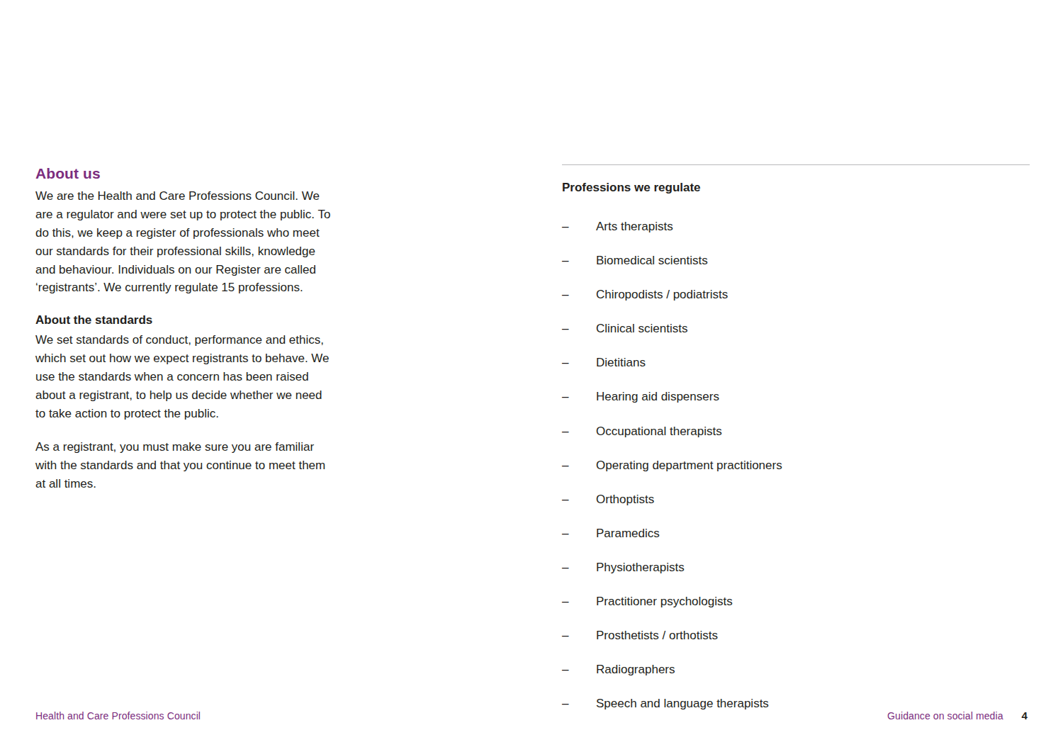About us
We are the Health and Care Professions Council. We are a regulator and were set up to protect the public. To do this, we keep a register of professionals who meet our standards for their professional skills, knowledge and behaviour. Individuals on our Register are called ‘registrants’. We currently regulate 15 professions.
About the standards
We set standards of conduct, performance and ethics, which set out how we expect registrants to behave. We use the standards when a concern has been raised about a registrant, to help us decide whether we need to take action to protect the public.
As a registrant, you must make sure you are familiar with the standards and that you continue to meet them at all times.
Professions we regulate
Arts therapists
Biomedical scientists
Chiropodists / podiatrists
Clinical scientists
Dietitians
Hearing aid dispensers
Occupational therapists
Operating department practitioners
Orthoptists
Paramedics
Physiotherapists
Practitioner psychologists
Prosthetists / orthotists
Radiographers
Speech and language therapists
Health and Care Professions Council
Guidance on social media4